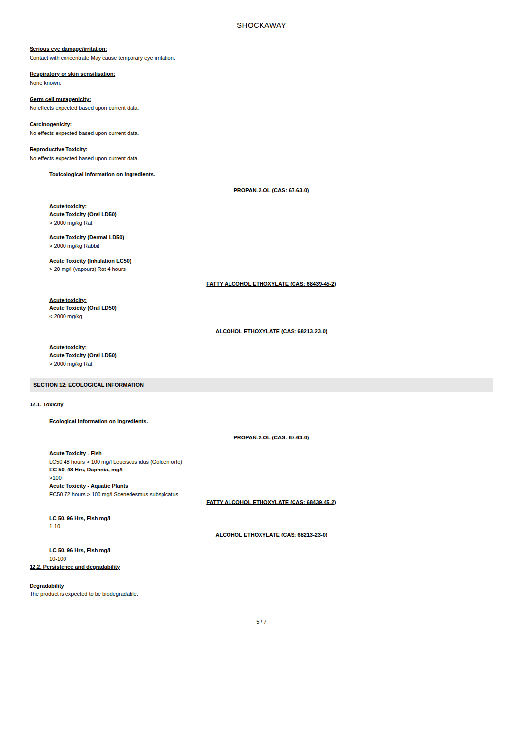SHOCKAWAY
Serious eye damage/irritation:
Contact with concentrate May cause temporary eye irritation.
Respiratory or skin sensitisation:
None known.
Germ cell mutagenicity:
No effects expected based upon current data.
Carcinogenicity:
No effects expected based upon current data.
Reproductive Toxicity:
No effects expected based upon current data.
Toxicological information on ingredients.
PROPAN-2-OL (CAS: 67-63-0)
Acute toxicity:
Acute Toxicity (Oral LD50)
> 2000 mg/kg Rat
Acute Toxicity (Dermal LD50)
> 2000 mg/kg Rabbit
Acute Toxicity (Inhalation LC50)
> 20 mg/l (vapours) Rat 4 hours
FATTY ALCOHOL ETHOXYLATE (CAS: 68439-45-2)
Acute toxicity:
Acute Toxicity (Oral LD50)
< 2000 mg/kg
ALCOHOL ETHOXYLATE (CAS: 68213-23-0)
Acute toxicity:
Acute Toxicity (Oral LD50)
> 2000 mg/kg Rat
SECTION 12: ECOLOGICAL INFORMATION
12.1. Toxicity
Ecological information on ingredients.
PROPAN-2-OL (CAS: 67-63-0)
Acute Toxicity - Fish
LC50 48 hours > 100 mg/l Leuciscus idus (Golden orfe)
EC 50, 48 Hrs, Daphnia, mg/l
>100
Acute Toxicity - Aquatic Plants
EC50 72 hours > 100 mg/l Scenedesmus subspicatus
FATTY ALCOHOL ETHOXYLATE (CAS: 68439-45-2)
LC 50, 96 Hrs, Fish mg/l
1-10
ALCOHOL ETHOXYLATE (CAS: 68213-23-0)
LC 50, 96 Hrs, Fish mg/l
10-100
12.2. Persistence and degradability
Degradability
The product is expected to be biodegradable.
5 / 7